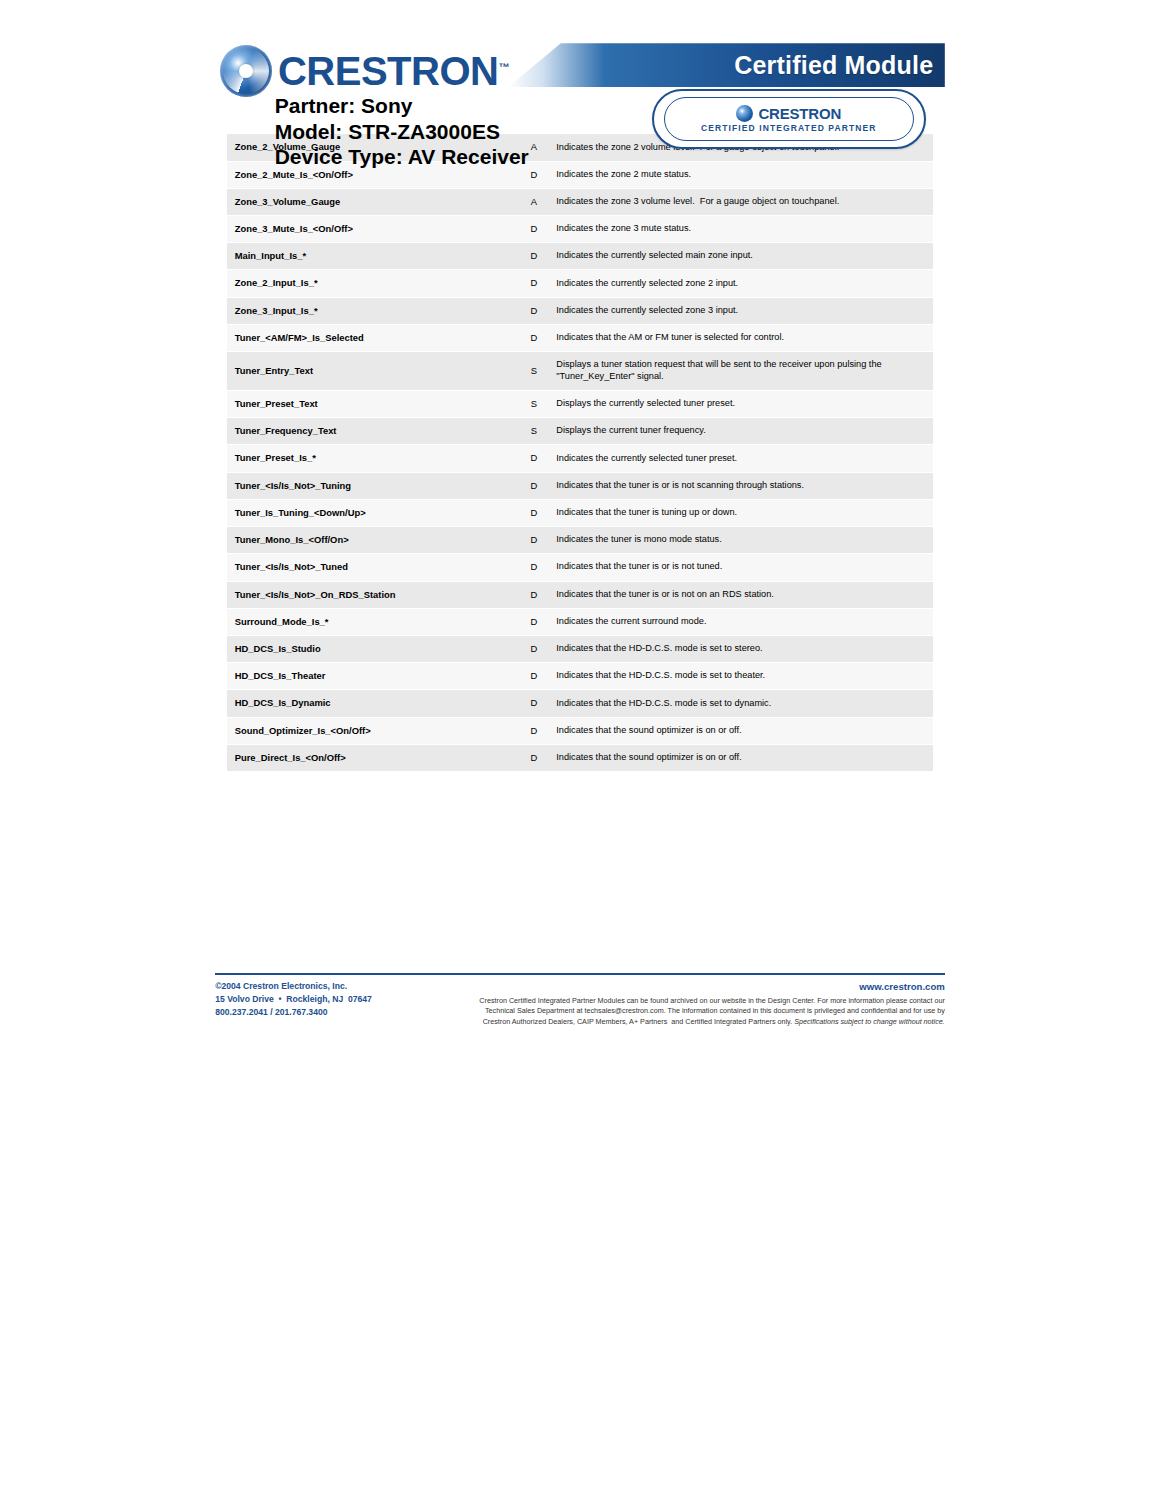CRESTRON™
Certified Module
Partner: Sony
Model: STR-ZA3000ES
Device Type: AV Receiver
CRESTRON
CERTIFIED INTEGRATED PARTNER
| Zone_2_Volume_Gauge | A | Indicates the zone 2 volume level. For a gauge object on touchpanel. |
| Zone_2_Mute_Is_<On/Off> | D | Indicates the zone 2 mute status. |
| Zone_3_Volume_Gauge | A | Indicates the zone 3 volume level. For a gauge object on touchpanel. |
| Zone_3_Mute_Is_<On/Off> | D | Indicates the zone 3 mute status. |
| Main_Input_Is_* | D | Indicates the currently selected main zone input. |
| Zone_2_Input_Is_* | D | Indicates the currently selected zone 2 input. |
| Zone_3_Input_Is_* | D | Indicates the currently selected zone 3 input. |
| Tuner_<AM/FM>_Is_Selected | D | Indicates that the AM or FM tuner is selected for control. |
| Tuner_Entry_Text | S | Displays a tuner station request that will be sent to the receiver upon pulsing the "Tuner_Key_Enter" signal. |
| Tuner_Preset_Text | S | Displays the currently selected tuner preset. |
| Tuner_Frequency_Text | S | Displays the current tuner frequency. |
| Tuner_Preset_Is_* | D | Indicates the currently selected tuner preset. |
| Tuner_<Is/Is_Not>_Tuning | D | Indicates that the tuner is or is not scanning through stations. |
| Tuner_Is_Tuning_<Down/Up> | D | Indicates that the tuner is tuning up or down. |
| Tuner_Mono_Is_<Off/On> | D | Indicates the tuner is mono mode status. |
| Tuner_<Is/Is_Not>_Tuned | D | Indicates that the tuner is or is not tuned. |
| Tuner_<Is/Is_Not>_On_RDS_Station | D | Indicates that the tuner is or is not on an RDS station. |
| Surround_Mode_Is_* | D | Indicates the current surround mode. |
| HD_DCS_Is_Studio | D | Indicates that the HD-D.C.S. mode is set to stereo. |
| HD_DCS_Is_Theater | D | Indicates that the HD-D.C.S. mode is set to theater. |
| HD_DCS_Is_Dynamic | D | Indicates that the HD-D.C.S. mode is set to dynamic. |
| Sound_Optimizer_Is_<On/Off> | D | Indicates that the sound optimizer is on or off. |
| Pure_Direct_Is_<On/Off> | D | Indicates that the sound optimizer is on or off. |
©2004 Crestron Electronics, Inc.
15 Volvo Drive • Rockleigh, NJ 07647
800.237.2041 / 201.767.3400
www.crestron.com Crestron Certified Integrated Partner Modules can be found archived on our website in the Design Center. For more information please contact our
Technical Sales Department at techsales@crestron.com. The information contained in this document is privileged and confidential and for use by
Crestron Authorized Dealers, CAIP Members, A+ Partners and Certified Integrated Partners only. Specifications subject to change without notice.